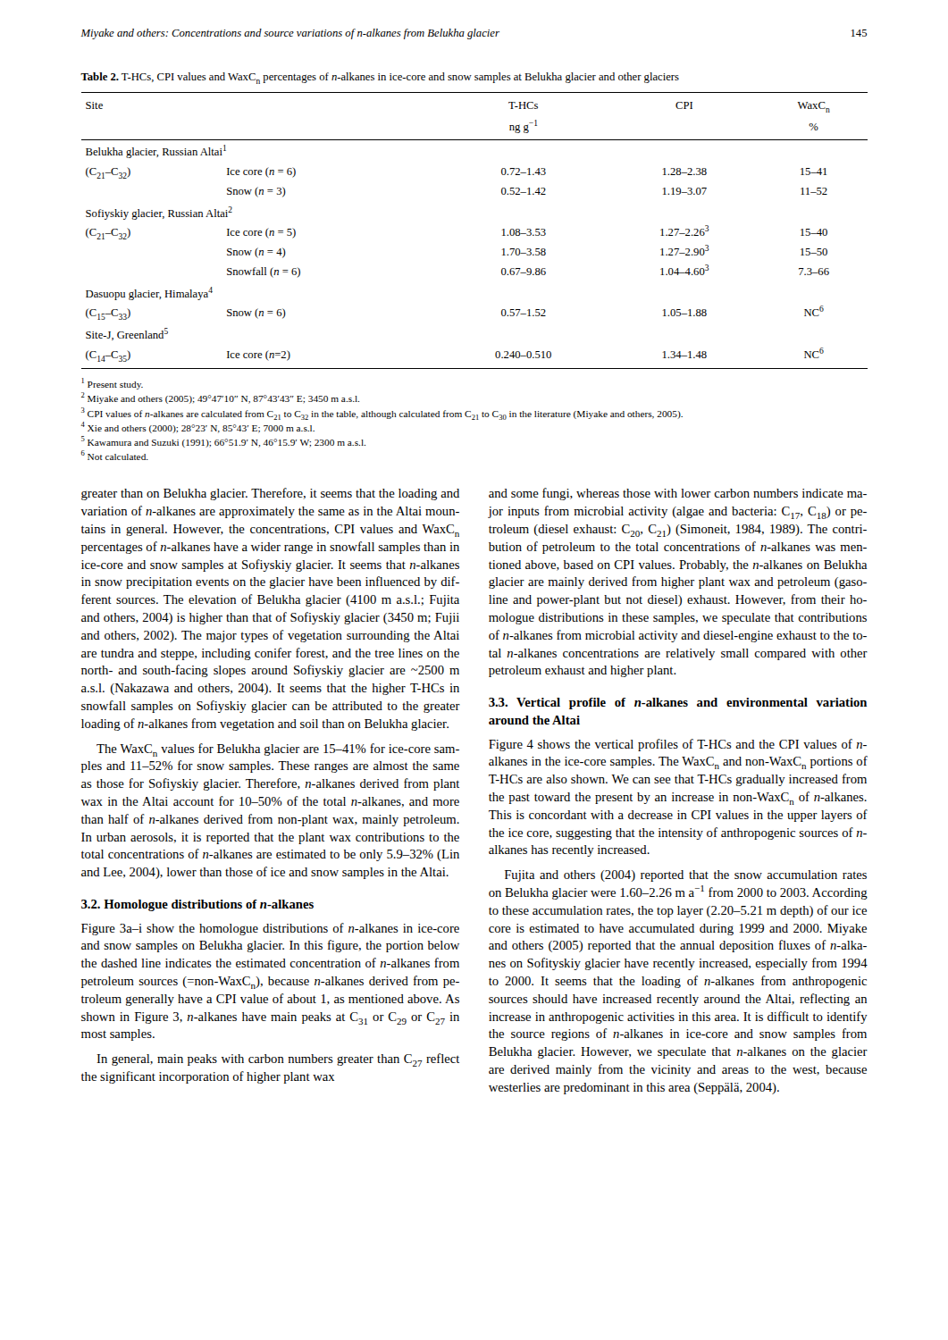Miyake and others: Concentrations and source variations of n-alkanes from Belukha glacier 145
Table 2. T-HCs, CPI values and WaxCn percentages of n-alkanes in ice-core and snow samples at Belukha glacier and other glaciers
| Site | | T-HCs | CPI | WaxC n |
| --- | --- | --- | --- | --- |
| | | ng g −1 | | % |
| Belukha glacier, Russian Altai 1 |
| (C 21 –C 32 ) | Ice core ( n = 6) | 0.72–1.43 | 1.28–2.38 | 15–41 |
| | Snow ( n = 3) | 0.52–1.42 | 1.19–3.07 | 11–52 |
| Sofiyskiy glacier, Russian Altai 2 |
| (C 21 –C 32 ) | Ice core ( n = 5) | 1.08–3.53 | 1.27–2.26 3 | 15–40 |
| | Snow ( n = 4) | 1.70–3.58 | 1.27–2.90 3 | 15–50 |
| | Snowfall ( n = 6) | 0.67–9.86 | 1.04–4.60 3 | 7.3–66 |
| Dasuopu glacier, Himalaya 4 |
| (C 15 –C 33 ) | Snow ( n = 6) | 0.57–1.52 | 1.05–1.88 | NC 6 |
| Site-J, Greenland 5 |
| (C 14 –C 35 ) | Ice core ( n =2) | 0.240–0.510 | 1.34–1.48 | NC 6 |
1 Present study.
2 Miyake and others (2005); 49°47′10″ N, 87°43′43″ E; 3450 m a.s.l.
3 CPI values of n-alkanes are calculated from C21 to C32 in the table, although calculated from C21 to C30 in the literature (Miyake and others, 2005).
4 Xie and others (2000); 28°23′ N, 85°43′ E; 7000 m a.s.l.
5 Kawamura and Suzuki (1991); 66°51.9′ N, 46°15.9′ W; 2300 m a.s.l.
6 Not calculated.
greater than on Belukha glacier. Therefore, it seems that the loading and variation of n-alkanes are approximately the same as in the Altai mountains in general. However, the concentrations, CPI values and WaxCn percentages of n-alkanes have a wider range in snowfall samples than in ice-core and snow samples at Sofiyskiy glacier. It seems that n-alkanes in snow precipitation events on the glacier have been influenced by different sources. The elevation of Belukha glacier (4100 m a.s.l.; Fujita and others, 2004) is higher than that of Sofiyskiy glacier (3450 m; Fujii and others, 2002). The major types of vegetation surrounding the Altai are tundra and steppe, including conifer forest, and the tree lines on the north- and south-facing slopes around Sofiyskiy glacier are ~2500 m a.s.l. (Nakazawa and others, 2004). It seems that the higher T-HCs in snowfall samples on Sofiyskiy glacier can be attributed to the greater loading of n-alkanes from vegetation and soil than on Belukha glacier.
The WaxCn values for Belukha glacier are 15–41% for ice-core samples and 11–52% for snow samples. These ranges are almost the same as those for Sofiyskiy glacier. Therefore, n-alkanes derived from plant wax in the Altai account for 10–50% of the total n-alkanes, and more than half of n-alkanes derived from non-plant wax, mainly petroleum. In urban aerosols, it is reported that the plant wax contributions to the total concentrations of n-alkanes are estimated to be only 5.9–32% (Lin and Lee, 2004), lower than those of ice and snow samples in the Altai.
3.2. Homologue distributions of n-alkanes
Figure 3a–i show the homologue distributions of n-alkanes in ice-core and snow samples on Belukha glacier. In this figure, the portion below the dashed line indicates the estimated concentration of n-alkanes from petroleum sources (=non-WaxCn), because n-alkanes derived from petroleum generally have a CPI value of about 1, as mentioned above. As shown in Figure 3, n-alkanes have main peaks at C31 or C29 or C27 in most samples.
In general, main peaks with carbon numbers greater than C27 reflect the significant incorporation of higher plant wax
and some fungi, whereas those with lower carbon numbers indicate major inputs from microbial activity (algae and bacteria: C17, C18) or petroleum (diesel exhaust: C20, C21) (Simoneit, 1984, 1989). The contribution of petroleum to the total concentrations of n-alkanes was mentioned above, based on CPI values. Probably, the n-alkanes on Belukha glacier are mainly derived from higher plant wax and petroleum (gasoline and power-plant but not diesel) exhaust. However, from their homologue distributions in these samples, we speculate that contributions of n-alkanes from microbial activity and diesel-engine exhaust to the total n-alkanes concentrations are relatively small compared with other petroleum exhaust and higher plant.
3.3. Vertical profile of n-alkanes and environmental variation around the Altai
Figure 4 shows the vertical profiles of T-HCs and the CPI values of n-alkanes in the ice-core samples. The WaxCn and non-WaxCn portions of T-HCs are also shown. We can see that T-HCs gradually increased from the past toward the present by an increase in non-WaxCn of n-alkanes. This is concordant with a decrease in CPI values in the upper layers of the ice core, suggesting that the intensity of anthropogenic sources of n-alkanes has recently increased.
Fujita and others (2004) reported that the snow accumulation rates on Belukha glacier were 1.60–2.26 m a−1 from 2000 to 2003. According to these accumulation rates, the top layer (2.20–5.21 m depth) of our ice core is estimated to have accumulated during 1999 and 2000. Miyake and others (2005) reported that the annual deposition fluxes of n-alkanes on Sofityskiy glacier have recently increased, especially from 1994 to 2000. It seems that the loading of n-alkanes from anthropogenic sources should have increased recently around the Altai, reflecting an increase in anthropogenic activities in this area. It is difficult to identify the source regions of n-alkanes in ice-core and snow samples from Belukha glacier. However, we speculate that n-alkanes on the glacier are derived mainly from the vicinity and areas to the west, because westerlies are predominant in this area (Seppälä, 2004).